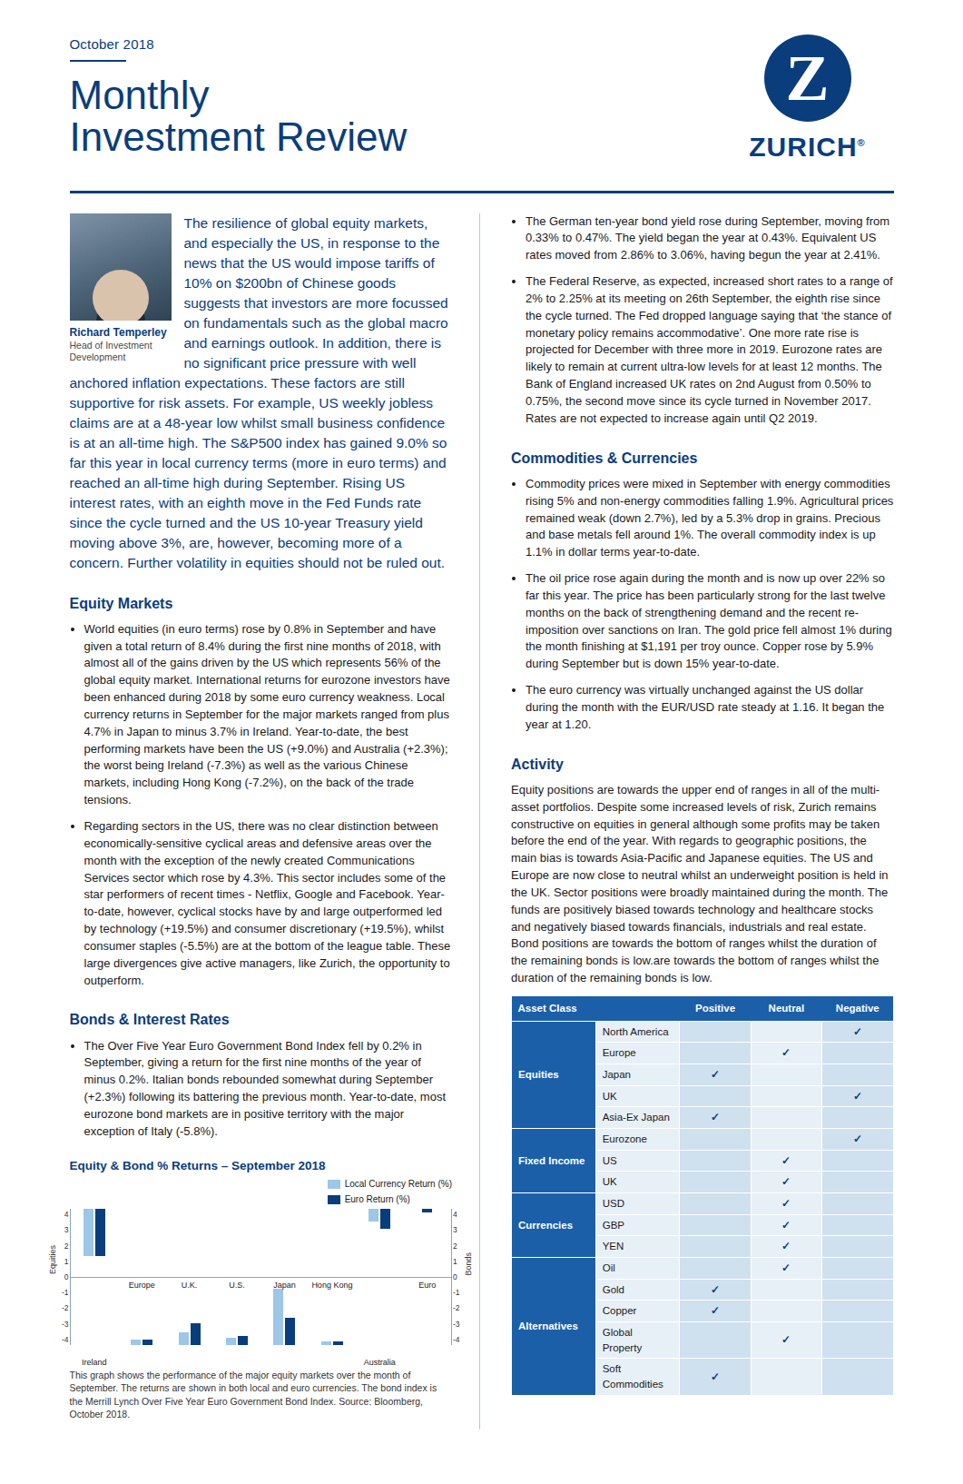October 2018
Monthly
Investment Review
Z
ZURICH®
Richard Temperley
Head of Investment Development
The resilience of global equity markets, and especially the US, in response to the news that the US would impose tariffs of 10% on $200bn of Chinese goods suggests that investors are more focussed on fundamentals such as the global macro and earnings outlook. In addition, there is no significant price pressure with well anchored inflation expectations. These factors are still supportive for risk assets. For example, US weekly jobless claims are at a 48-year low whilst small business confidence is at an all-time high. The S&P500 index has gained 9.0% so far this year in local currency terms (more in euro terms) and reached an all-time high during September. Rising US interest rates, with an eighth move in the Fed Funds rate since the cycle turned and the US 10-year Treasury yield moving above 3%, are, however, becoming more of a concern. Further volatility in equities should not be ruled out.
Equity Markets
World equities (in euro terms) rose by 0.8% in September and have given a total return of 8.4% during the first nine months of 2018, with almost all of the gains driven by the US which represents 56% of the global equity market. International returns for eurozone investors have been enhanced during 2018 by some euro currency weakness. Local currency returns in September for the major markets ranged from plus 4.7% in Japan to minus 3.7% in Ireland. Year-to-date, the best performing markets have been the US (+9.0%) and Australia (+2.3%); the worst being Ireland (-7.3%) as well as the various Chinese markets, including Hong Kong (-7.2%), on the back of the trade tensions.
Regarding sectors in the US, there was no clear distinction between economically-sensitive cyclical areas and defensive areas over the month with the exception of the newly created Communications Services sector which rose by 4.3%. This sector includes some of the star performers of recent times - Netflix, Google and Facebook. Year-to-date, however, cyclical stocks have by and large outperformed led by technology (+19.5%) and consumer discretionary (+19.5%), whilst consumer staples (-5.5%) are at the bottom of the league table. These large divergences give active managers, like Zurich, the opportunity to outperform.
Bonds & Interest Rates
The Over Five Year Euro Government Bond Index fell by 0.2% in September, giving a return for the first nine months of the year of minus 0.2%. Italian bonds rebounded somewhat during September (+2.3%) following its battering the previous month. Year-to-date, most eurozone bond markets are in positive territory with the major exception of Italy (-5.8%).
Equity & Bond % Returns – September 2018
Local Currency Return (%)
Euro Return (%)
Equities
Bonds
43210-1-2-3-4
43210-1-2-3-4
Ireland
Europe
U.K.
U.S.
Japan
Hong Kong
Australia
Euro
This graph shows the performance of the major equity markets over the month of September. The returns are shown in both local and euro currencies. The bond index is the Merrill Lynch Over Five Year Euro Government Bond Index. Source: Bloomberg, October 2018.
The German ten-year bond yield rose during September, moving from 0.33% to 0.47%. The yield began the year at 0.43%. Equivalent US rates moved from 2.86% to 3.06%, having begun the year at 2.41%.
The Federal Reserve, as expected, increased short rates to a range of 2% to 2.25% at its meeting on 26th September, the eighth rise since the cycle turned. The Fed dropped language saying that ‘the stance of monetary policy remains accommodative’. One more rate rise is projected for December with three more in 2019. Eurozone rates are likely to remain at current ultra-low levels for at least 12 months. The Bank of England increased UK rates on 2nd August from 0.50% to 0.75%, the second move since its cycle turned in November 2017. Rates are not expected to increase again until Q2 2019.
Commodities & Currencies
Commodity prices were mixed in September with energy commodities rising 5% and non-energy commodities falling 1.9%. Agricultural prices remained weak (down 2.7%), led by a 5.3% drop in grains. Precious and base metals fell around 1%. The overall commodity index is up 1.1% in dollar terms year-to-date.
The oil price rose again during the month and is now up over 22% so far this year. The price has been particularly strong for the last twelve months on the back of strengthening demand and the recent re-imposition over sanctions on Iran. The gold price fell almost 1% during the month finishing at $1,191 per troy ounce. Copper rose by 5.9% during September but is down 15% year-to-date.
The euro currency was virtually unchanged against the US dollar during the month with the EUR/USD rate steady at 1.16. It began the year at 1.20.
Activity
Equity positions are towards the upper end of ranges in all of the multi-asset portfolios. Despite some increased levels of risk, Zurich remains constructive on equities in general although some profits may be taken before the end of the year. With regards to geographic positions, the main bias is towards Asia-Pacific and Japanese equities. The US and Europe are now close to neutral whilst an underweight position is held in the UK. Sector positions were broadly maintained during the month. The funds are positively biased towards technology and healthcare stocks and negatively biased towards financials, industrials and real estate. Bond positions are towards the bottom of ranges whilst the duration of the remaining bonds is low.are towards the bottom of ranges whilst the duration of the remaining bonds is low.
| Asset Class | Positive | Neutral | Negative |
| --- | --- | --- | --- |
| Equities | North America | | | ✓ |
| Europe | | ✓ | |
| Japan | ✓ | | |
| UK | | | ✓ |
| Asia-Ex Japan | ✓ | | |
| Fixed Income | Eurozone | | | ✓ |
| US | | ✓ | |
| UK | | ✓ | |
| Currencies | USD | | ✓ | |
| GBP | | ✓ | |
| YEN | | ✓ | |
| Alternatives | Oil | | ✓ | |
| Gold | ✓ | | |
| Copper | ✓ | | |
| Global Property | | ✓ | |
| Soft Commodities | ✓ | | |